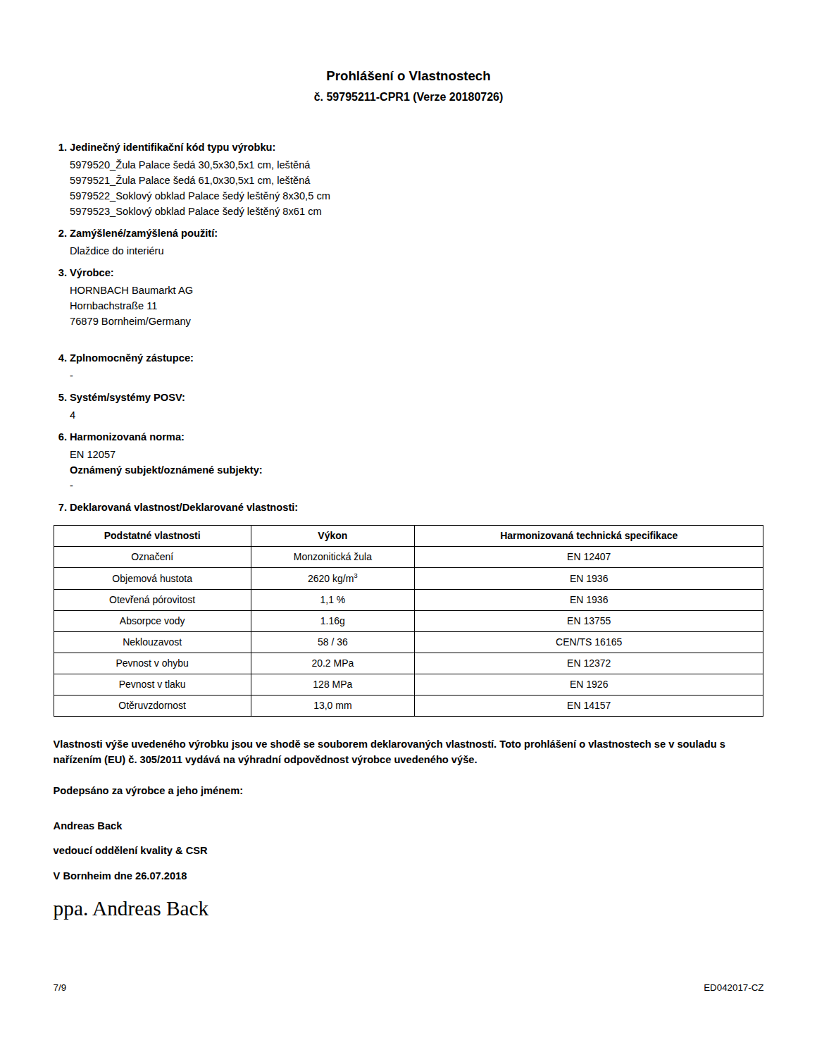Prohlášení o Vlastnostech
č. 59795211-CPR1 (Verze 20180726)
Jedinečný identifikační kód typu výrobku:
5979520_Žula Palace šedá 30,5x30,5x1 cm, leštěná
5979521_Žula Palace šedá 61,0x30,5x1 cm, leštěná
5979522_Soklový obklad Palace šedý leštěný 8x30,5 cm
5979523_Soklový obklad Palace šedý leštěný 8x61 cm
Zamýšlené/zamýšlená použití:
Dlaždice do interiéru
Výrobce:
HORNBACH Baumarkt AG
Hornbachstraße 11
76879 Bornheim/Germany
Zplnomocněný zástupce:
-
Systém/systémy POSV:
4
Harmonizovaná norma:
EN 12057
Oznámený subjekt/oznámené subjekty:
-
Deklarovaná vlastnost/Deklarované vlastnosti:
| Podstatné vlastnosti | Výkon | Harmonizovaná technická specifikace |
| --- | --- | --- |
| Označení | Monzonitická žula | EN 12407 |
| Objemová hustota | 2620 kg/m 3 | EN 1936 |
| Otevřená pórovitost | 1,1 % | EN 1936 |
| Absorpce vody | 1.16g | EN 13755 |
| Neklouzavost | 58 / 36 | CEN/TS 16165 |
| Pevnost v ohybu | 20.2 MPa | EN 12372 |
| Pevnost v tlaku | 128 MPa | EN 1926 |
| Otěruvzdornost | 13,0 mm | EN 14157 |
Vlastnosti výše uvedeného výrobku jsou ve shodě se souborem deklarovaných vlastností. Toto prohlášení o vlastnostech se v souladu s nařízením (EU) č. 305/2011 vydává na výhradní odpovědnost výrobce uvedeného výše.
Podepsáno za výrobce a jeho jménem:
Andreas Back
vedoucí oddělení kvality & CSR
V Bornheim dne 26.07.2018
ppa. Andreas Back
7/9 ED042017-CZ